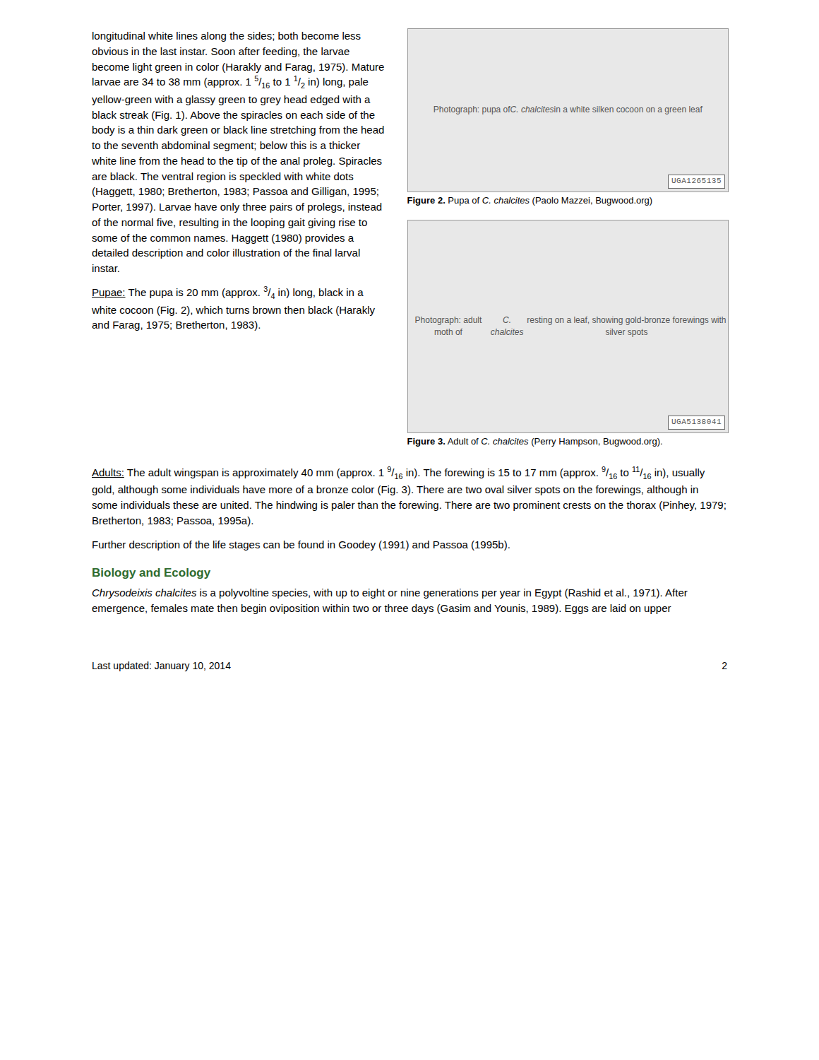longitudinal white lines along the sides; both become less obvious in the last instar. Soon after feeding, the larvae become light green in color (Harakly and Farag, 1975). Mature larvae are 34 to 38 mm (approx. 1 5/16 to 1 1/2 in) long, pale yellow-green with a glassy green to grey head edged with a black streak (Fig. 1). Above the spiracles on each side of the body is a thin dark green or black line stretching from the head to the seventh abdominal segment; below this is a thicker white line from the head to the tip of the anal proleg. Spiracles are black. The ventral region is speckled with white dots (Haggett, 1980; Bretherton, 1983; Passoa and Gilligan, 1995; Porter, 1997). Larvae have only three pairs of prolegs, instead of the normal five, resulting in the looping gait giving rise to some of the common names. Haggett (1980) provides a detailed description and color illustration of the final larval instar.
Pupae: The pupa is 20 mm (approx. 3/4 in) long, black in a white cocoon (Fig. 2), which turns brown then black (Harakly and Farag, 1975; Bretherton, 1983).
Photograph: pupa of C. chalcites in a white silken cocoon on a green leaf UGA1265135
Figure 2. Pupa of C. chalcites (Paolo Mazzei, Bugwood.org)
Photograph: adult moth of C. chalcites resting on a leaf, showing gold-bronze forewings with silver spots UGA5138041
Figure 3. Adult of C. chalcites (Perry Hampson, Bugwood.org).
Adults: The adult wingspan is approximately 40 mm (approx. 1 9/16 in). The forewing is 15 to 17 mm (approx. 9/16 to 11/16 in), usually gold, although some individuals have more of a bronze color (Fig. 3). There are two oval silver spots on the forewings, although in some individuals these are united. The hindwing is paler than the forewing. There are two prominent crests on the thorax (Pinhey, 1979; Bretherton, 1983; Passoa, 1995a).
Further description of the life stages can be found in Goodey (1991) and Passoa (1995b).
Biology and Ecology
Chrysodeixis chalcites is a polyvoltine species, with up to eight or nine generations per year in Egypt (Rashid et al., 1971). After emergence, females mate then begin oviposition within two or three days (Gasim and Younis, 1989). Eggs are laid on upper
Last updated: January 10, 2014 2